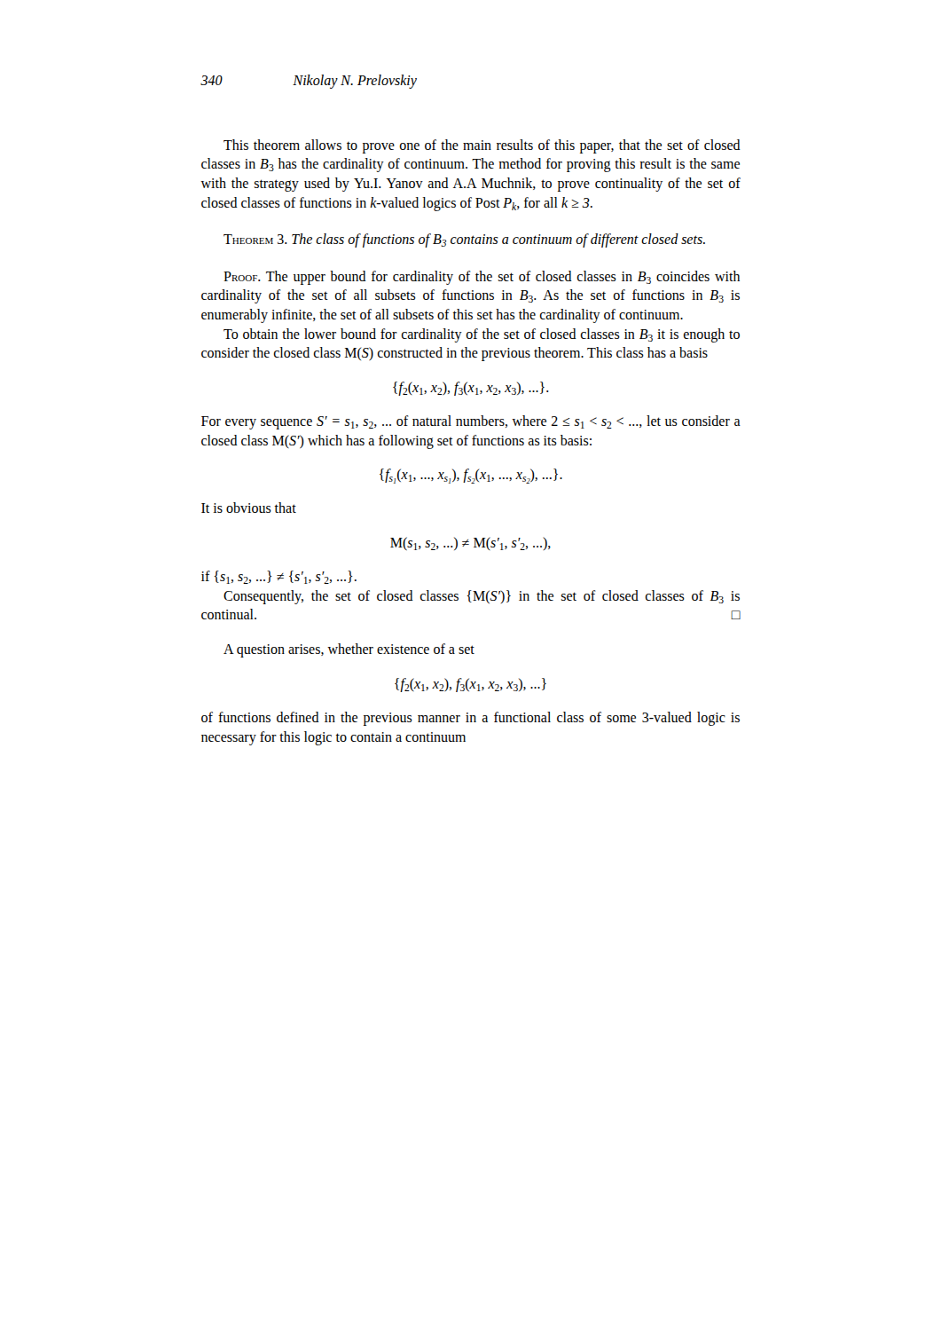340 Nikolay N. Prelovskiy
This theorem allows to prove one of the main results of this paper, that the set of closed classes in B3 has the cardinality of continuum. The method for proving this result is the same with the strategy used by Yu.I. Yanov and A.A Muchnik, to prove continuality of the set of closed classes of functions in k-valued logics of Post Pk, for all k ≥ 3.
Theorem 3. The class of functions of B3 contains a continuum of different closed sets.
Proof. The upper bound for cardinality of the set of closed classes in B3 coincides with cardinality of the set of all subsets of functions in B3. As the set of functions in B3 is enumerably infinite, the set of all subsets of this set has the cardinality of continuum.
To obtain the lower bound for cardinality of the set of closed classes in B3 it is enough to consider the closed class M(S) constructed in the previous theorem. This class has a basis
{f2(x1, x2), f3(x1, x2, x3), ...}.
For every sequence S′ = s1, s2, ... of natural numbers, where 2 ≤ s1 < s2 < ..., let us consider a closed class M(S′) which has a following set of functions as its basis:
{fs1(x1, ..., xs1), fs2(x1, ..., xs2), ...}.
It is obvious that
M(s1, s2, ...) ≠ M(s′1, s′2, ...),
if {s1, s2, ...} ≠ {s′1, s′2, ...}.
Consequently, the set of closed classes {M(S′)} in the set of closed classes of B3 is continual. □
A question arises, whether existence of a set
{f2(x1, x2), f3(x1, x2, x3), ...}
of functions defined in the previous manner in a functional class of some 3-valued logic is necessary for this logic to contain a continuum